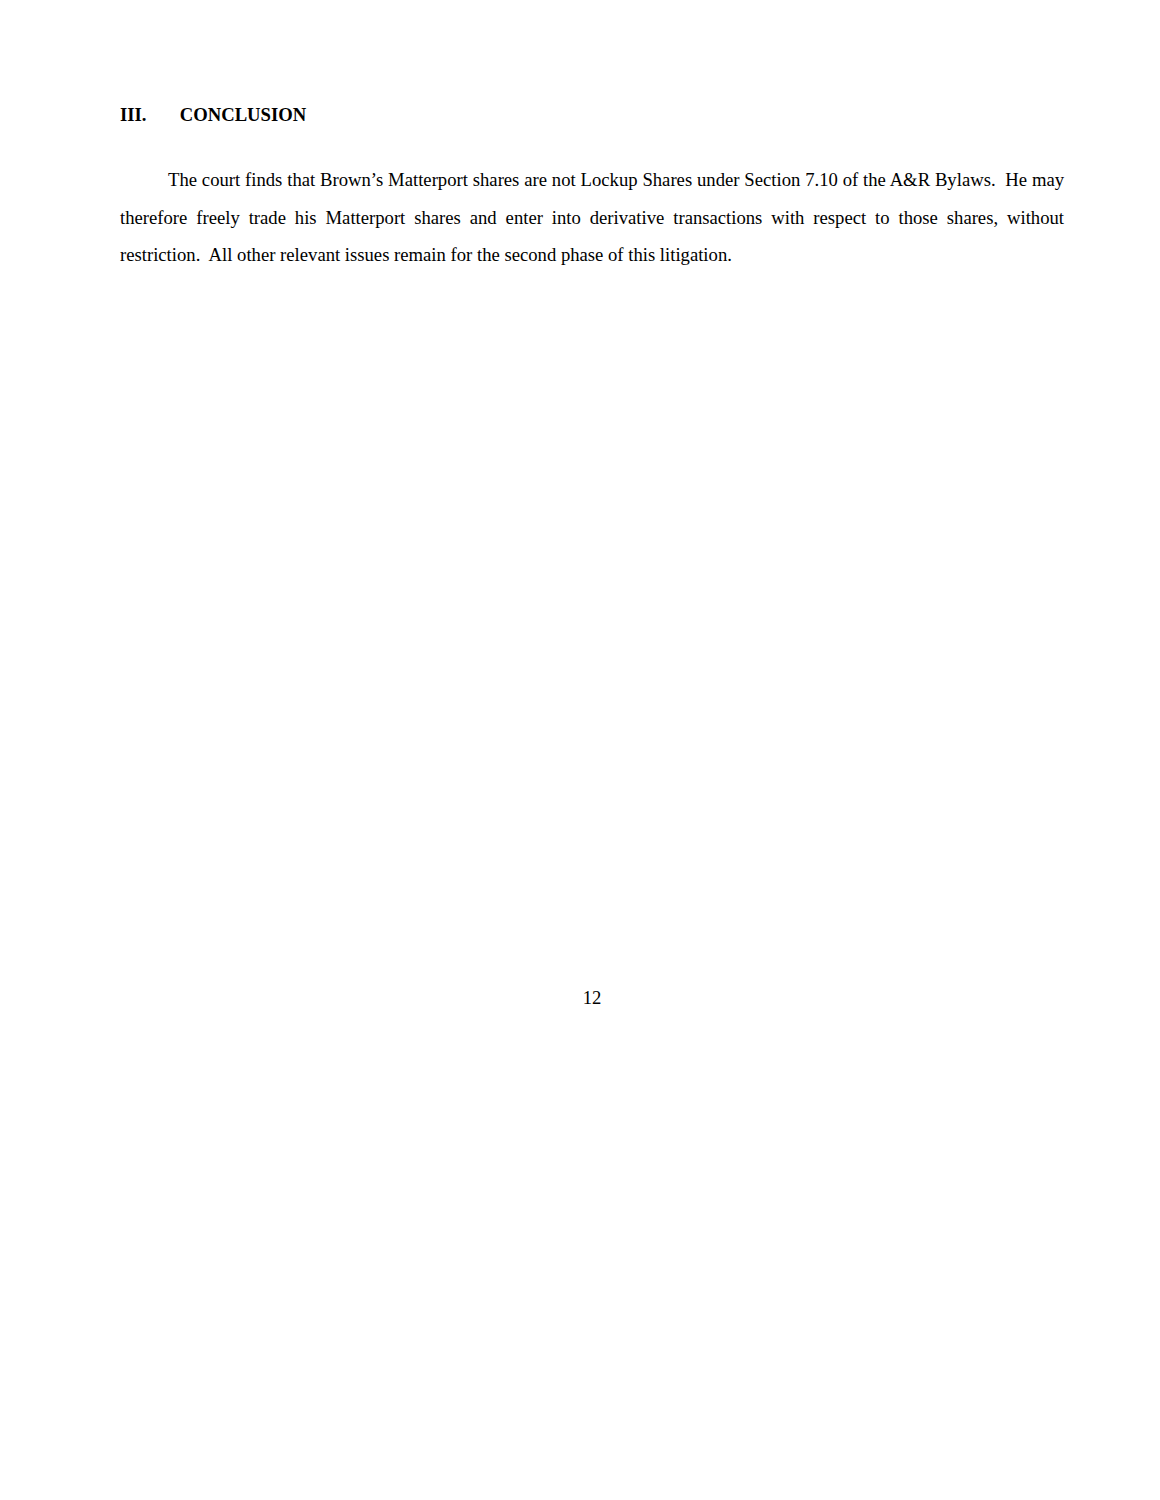III. CONCLUSION
The court finds that Brown’s Matterport shares are not Lockup Shares under Section 7.10 of the A&R Bylaws. He may therefore freely trade his Matterport shares and enter into derivative transactions with respect to those shares, without restriction. All other relevant issues remain for the second phase of this litigation.
12